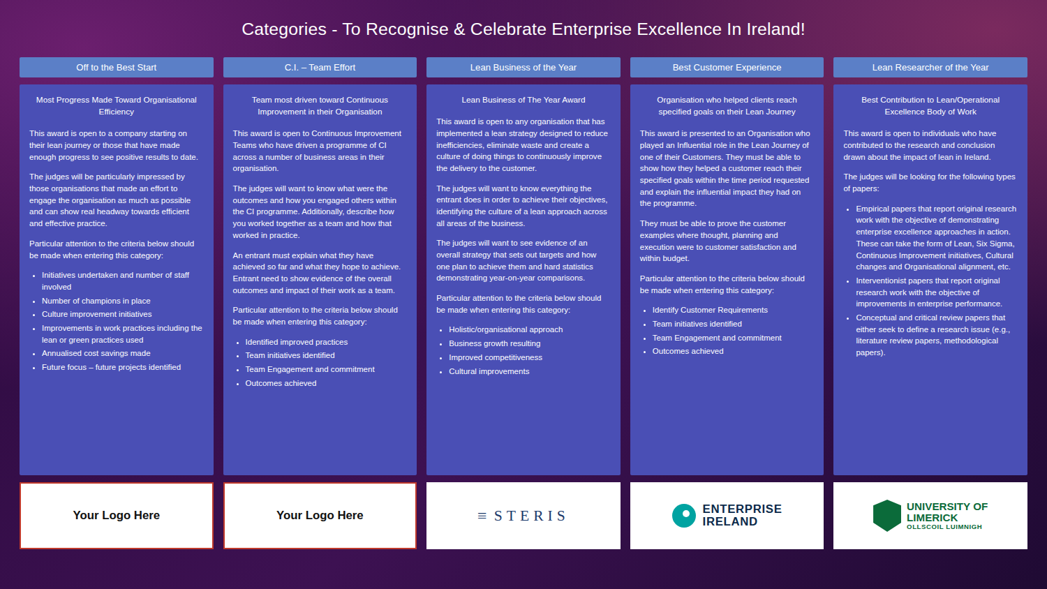Categories - To Recognise & Celebrate Enterprise Excellence In Ireland!
Off to the Best Start
Most Progress Made Toward Organisational Efficiency
This award is open to a company starting on their lean journey or those that have made enough progress to see positive results to date.
The judges will be particularly impressed by those organisations that made an effort to engage the organisation as much as possible and can show real headway towards efficient and effective practice.
Particular attention to the criteria below should be made when entering this category:
Initiatives undertaken and number of staff involved
Number of champions in place
Culture improvement initiatives
Improvements in work practices including the lean or green practices used
Annualised cost savings made
Future focus – future projects identified
Your Logo Here
C.I. – Team Effort
Team most driven toward Continuous Improvement in their Organisation
This award is open to Continuous Improvement Teams who have driven a programme of CI across a number of business areas in their organisation.
The judges will want to know what were the outcomes and how you engaged others within the CI programme. Additionally, describe how you worked together as a team and how that worked in practice.
An entrant must explain what they have achieved so far and what they hope to achieve. Entrant need to show evidence of the overall outcomes and impact of their work as a team.
Particular attention to the criteria below should be made when entering this category:
Identified improved practices
Team initiatives identified
Team Engagement and commitment
Outcomes achieved
Your Logo Here
Lean Business of the Year
Lean Business of The Year Award
This award is open to any organisation that has implemented a lean strategy designed to reduce inefficiencies, eliminate waste and create a culture of doing things to continuously improve the delivery to the customer.
The judges will want to know everything the entrant does in order to achieve their objectives, identifying the culture of a lean approach across all areas of the business.
The judges will want to see evidence of an overall strategy that sets out targets and how one plan to achieve them and hard statistics demonstrating year-on-year comparisons.
Particular attention to the criteria below should be made when entering this category:
Holistic/organisational approach
Business growth resulting
Improved competitiveness
Cultural improvements
≡STERIS
Best Customer Experience
Organisation who helped clients reach specified goals on their Lean Journey
This award is presented to an Organisation who played an Influential role in the Lean Journey of one of their Customers. They must be able to show how they helped a customer reach their specified goals within the time period requested and explain the influential impact they had on the programme.
They must be able to prove the customer examples where thought, planning and execution were to customer satisfaction and within budget.
Particular attention to the criteria below should be made when entering this category:
Identify Customer Requirements
Team initiatives identified
Team Engagement and commitment
Outcomes achieved
ENTERPRISE
IRELAND
Lean Researcher of the Year
Best Contribution to Lean/Operational Excellence Body of Work
This award is open to individuals who have contributed to the research and conclusion drawn about the impact of lean in Ireland.
The judges will be looking for the following types of papers:
Empirical papers that report original research work with the objective of demonstrating enterprise excellence approaches in action. These can take the form of Lean, Six Sigma, Continuous Improvement initiatives, Cultural changes and Organisational alignment, etc.
Interventionist papers that report original research work with the objective of improvements in enterprise performance.
Conceptual and critical review papers that either seek to define a research issue (e.g., literature review papers, methodological papers).
UNIVERSITY OF
LIMERICK OLLSCOIL LUIMNIGH